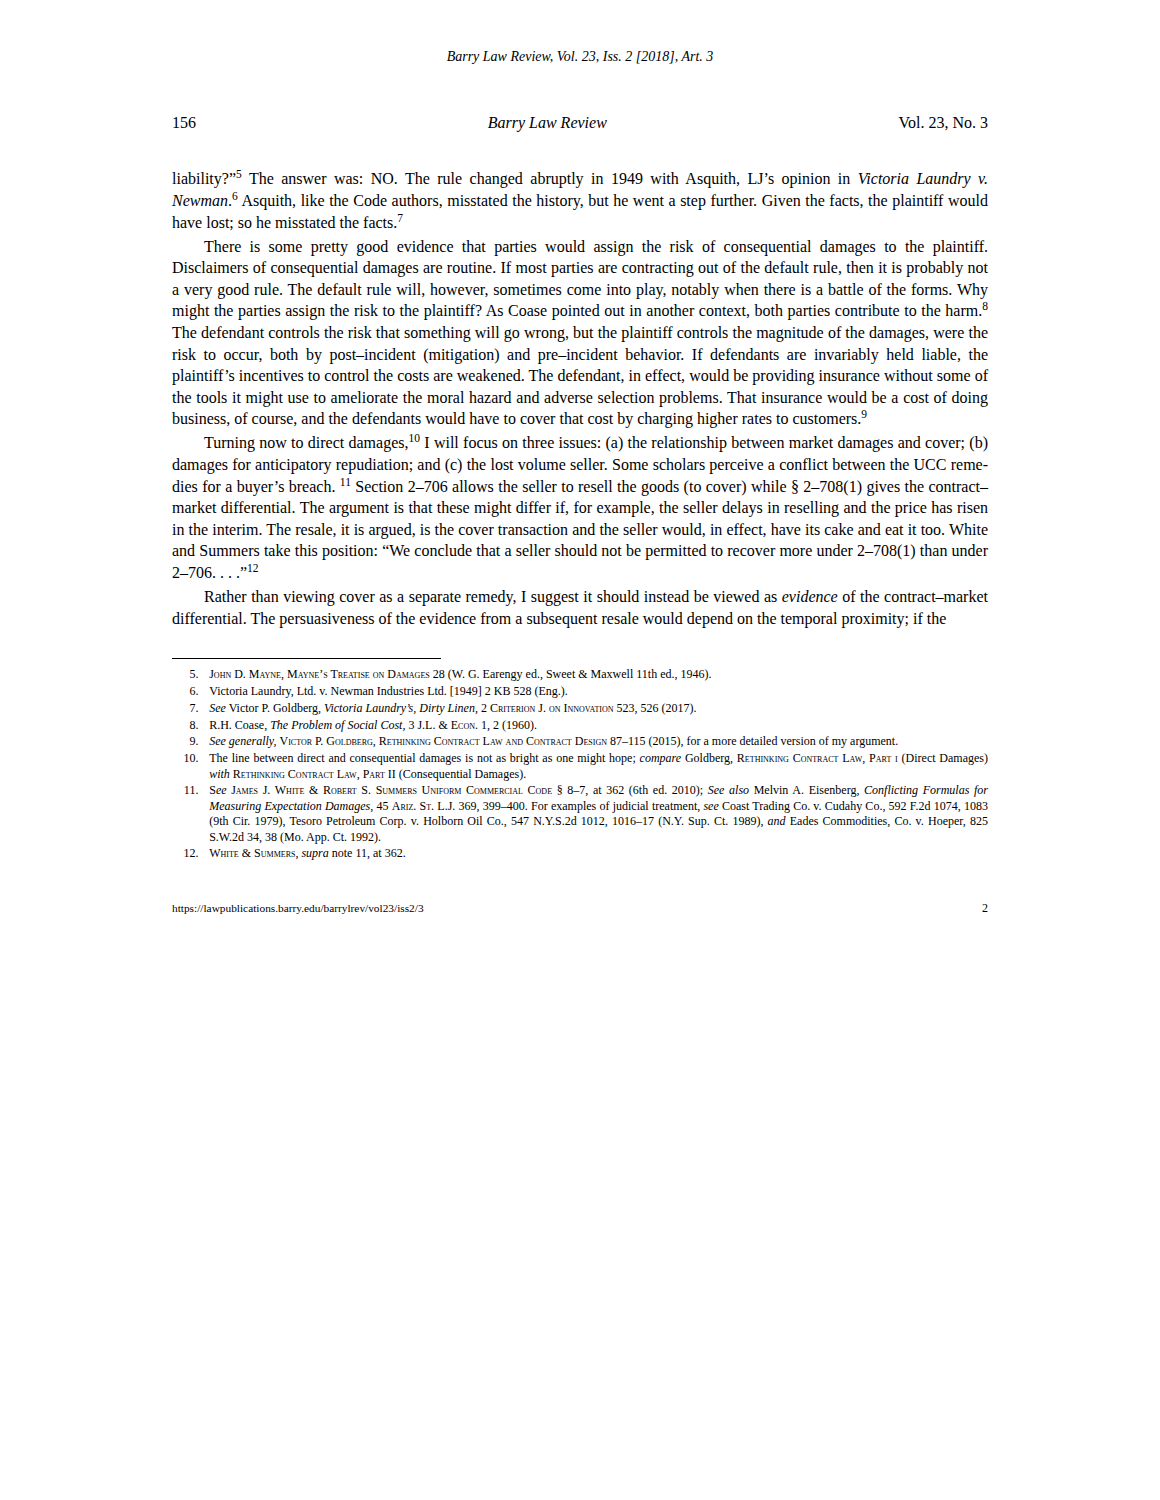Barry Law Review, Vol. 23, Iss. 2 [2018], Art. 3
156 Barry Law Review Vol. 23, No. 3
liability?”5 The answer was: NO. The rule changed abruptly in 1949 with Asquith, LJ’s opinion in Victoria Laundry v. Newman.6 Asquith, like the Code authors, misstated the history, but he went a step further. Given the facts, the plaintiff would have lost; so he misstated the facts.7
There is some pretty good evidence that parties would assign the risk of consequential damages to the plaintiff. Disclaimers of consequential damages are routine. If most parties are contracting out of the default rule, then it is probably not a very good rule. The default rule will, however, sometimes come into play, notably when there is a battle of the forms. Why might the parties assign the risk to the plaintiff? As Coase pointed out in another context, both parties contribute to the harm.8 The defendant controls the risk that something will go wrong, but the plaintiff controls the magnitude of the damages, were the risk to occur, both by post–incident (mitigation) and pre–incident behavior. If defendants are invariably held liable, the plaintiff’s incentives to control the costs are weakened. The defendant, in effect, would be providing insurance without some of the tools it might use to ameliorate the moral hazard and adverse selection problems. That insurance would be a cost of doing business, of course, and the defendants would have to cover that cost by charging higher rates to customers.9
Turning now to direct damages,10 I will focus on three issues: (a) the relationship between market damages and cover; (b) damages for anticipatory repudiation; and (c) the lost volume seller. Some scholars perceive a conflict between the UCC remedies for a buyer’s breach. 11 Section 2–706 allows the seller to resell the goods (to cover) while § 2–708(1) gives the contract–market differential. The argument is that these might differ if, for example, the seller delays in reselling and the price has risen in the interim. The resale, it is argued, is the cover transaction and the seller would, in effect, have its cake and eat it too. White and Summers take this position: “We conclude that a seller should not be permitted to recover more under 2–708(1) than under 2–706. . . .”12
Rather than viewing cover as a separate remedy, I suggest it should instead be viewed as evidence of the contract–market differential. The persuasiveness of the evidence from a subsequent resale would depend on the temporal proximity; if the
5. John D. Mayne, Mayne’s Treatise on Damages 28 (W. G. Earengy ed., Sweet & Maxwell 11th ed., 1946).
6. Victoria Laundry, Ltd. v. Newman Industries Ltd. [1949] 2 KB 528 (Eng.).
7. See Victor P. Goldberg, Victoria Laundry’s, Dirty Linen, 2 Criterion J. on Innovation 523, 526 (2017).
8. R.H. Coase, The Problem of Social Cost, 3 J.L. & Econ. 1, 2 (1960).
9. See generally, Victor P. Goldberg, Rethinking Contract Law and Contract Design 87–115 (2015), for a more detailed version of my argument.
10. The line between direct and consequential damages is not as bright as one might hope; compare Goldberg, Rethinking Contract Law, Part i (Direct Damages) with Rethinking Contract Law, Part II (Consequential Damages).
11. See James J. White & Robert S. Summers Uniform Commercial Code § 8–7, at 362 (6th ed. 2010); See also Melvin A. Eisenberg, Conflicting Formulas for Measuring Expectation Damages, 45 Ariz. St. L.J. 369, 399–400. For examples of judicial treatment, see Coast Trading Co. v. Cudahy Co., 592 F.2d 1074, 1083 (9th Cir. 1979), Tesoro Petroleum Corp. v. Holborn Oil Co., 547 N.Y.S.2d 1012, 1016–17 (N.Y. Sup. Ct. 1989), and Eades Commodities, Co. v. Hoeper, 825 S.W.2d 34, 38 (Mo. App. Ct. 1992).
12. White & Summers, supra note 11, at 362.
https://lawpublications.barry.edu/barrylrev/vol23/iss2/3 2